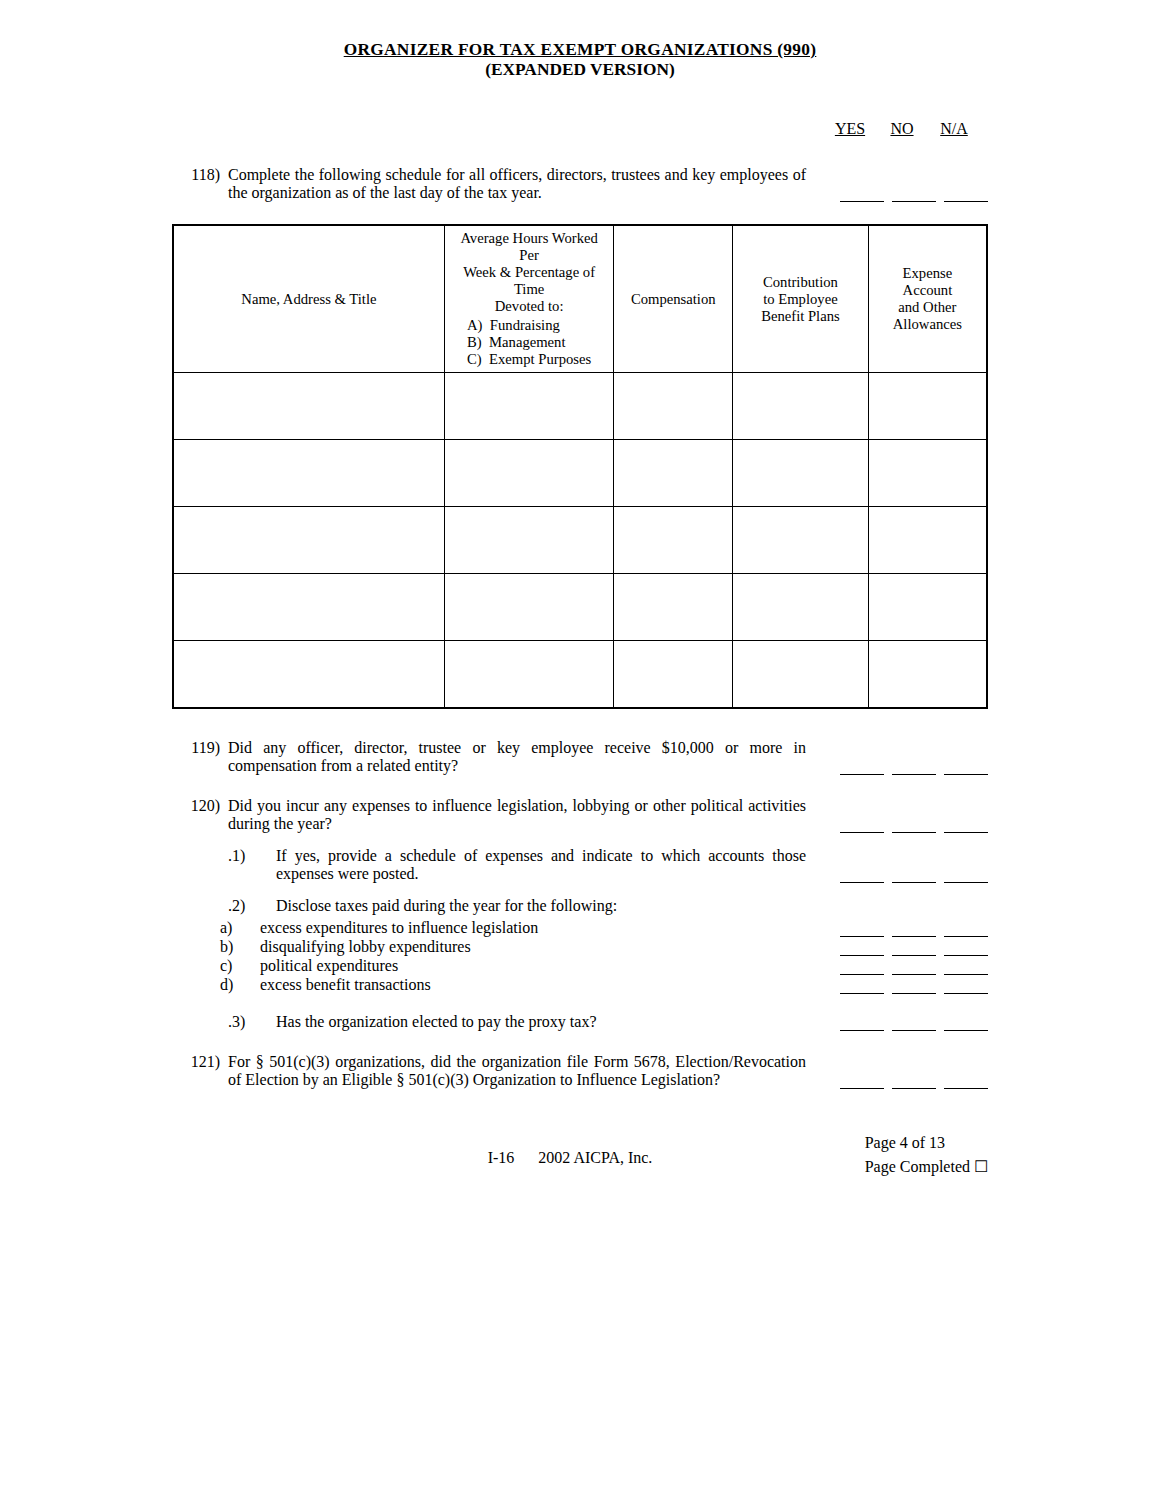ORGANIZER FOR TAX EXEMPT ORGANIZATIONS (990)
(EXPANDED VERSION)
YES NO N/A
118)
Complete the following schedule for all officers, directors, trustees and key employees of the organization as of the last day of the tax year.
| Name, Address & Title | Average Hours Worked Per Week & Percentage of Time Devoted to: A) Fundraising B) Management C) Exempt Purposes | Compensation | Contribution to Employee Benefit Plans | Expense Account and Other Allowances |
| --- | --- | --- | --- | --- |
119)
Did any officer, director, trustee or key employee receive $10,000 or more in compensation from a related entity?
120)
Did you incur any expenses to influence legislation, lobbying or other political activities during the year?
.1) If yes, provide a schedule of expenses and indicate to which accounts those expenses were posted.
.2) Disclose taxes paid during the year for the following:
a)
excess expenditures to influence legislation
b)
disqualifying lobby expenditures
c)
political expenditures
d)
excess benefit transactions
.3) Has the organization elected to pay the proxy tax?
121)
For § 501(c)(3) organizations, did the organization file Form 5678, Election/Revocation of Election by an Eligible § 501(c)(3) Organization to Influence Legislation?
I-16 2002 AICPA, Inc.
Page 4 of 13
Page Completed ☐